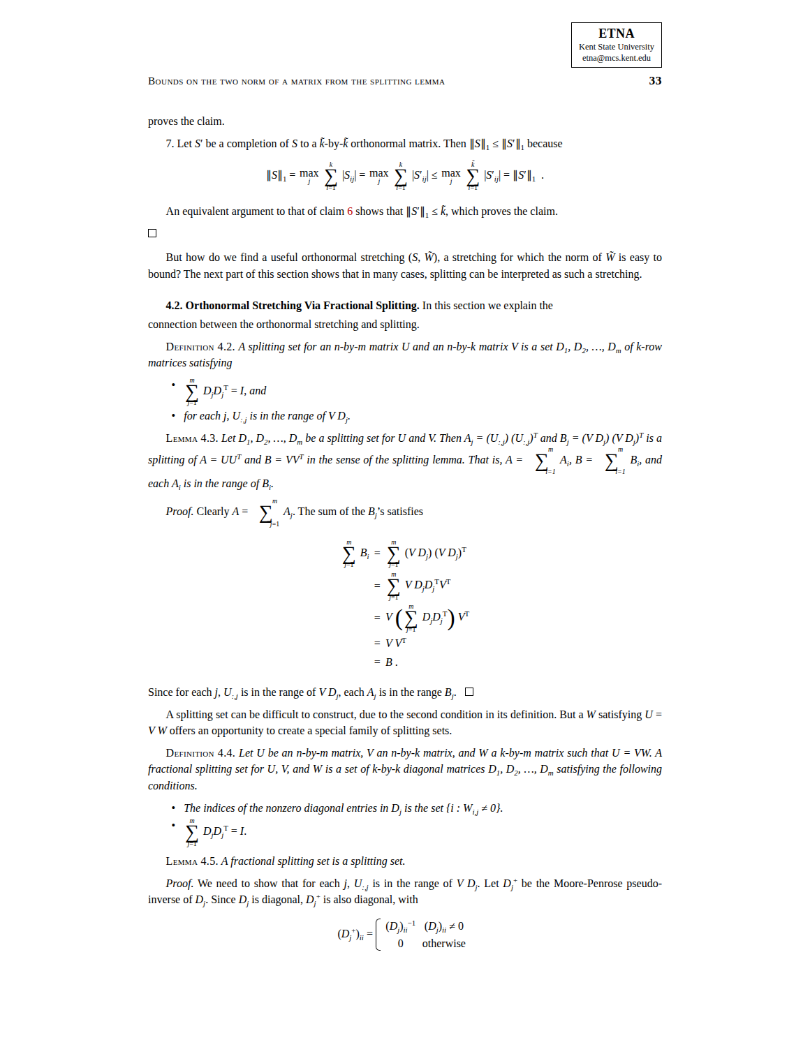ETNA
Kent State University
etna@mcs.kent.edu
Bounds on the two norm of a matrix from the splitting lemma 33
proves the claim.
Let S′ be a completion of S to a k̃-by-k̃ orthonormal matrix. Then ∥S∥1 ≤ ∥S′∥1 because
∥S∥1 = max j k∑i=1 |Sij| = max j k∑i=1 |S′ij| ≤ max j k̃∑i=1 |S′ij| = ∥S′∥1 .
An equivalent argument to that of claim 6 shows that ∥S′∥1 ≤ k̃, which proves the claim.
But how do we find a useful orthonormal stretching (S, W̃), a stretching for which the norm of W̃ is easy to bound? The next part of this section shows that in many cases, splitting can be interpreted as such a stretching.
4.2. Orthonormal Stretching Via Fractional Splitting. In this section we explain the
connection between the orthonormal stretching and splitting.
Definition 4.2. A splitting set for an n-by-m matrix U and an n-by-k matrix V is a set D1, D2, …, Dm of k-row matrices satisfying
m∑j=1 Dj DjT = I, and
for each j, U:,j is in the range of V Dj.
Lemma 4.3. Let D1, D2, …, Dm be a splitting set for U and V. Then Aj = (U:,j) (U:,j)T and Bj = (V Dj) (V Dj)T is a splitting of A = UUT and B = VVT in the sense of the splitting lemma. That is, A = m∑i=1 Ai, B = m∑i=1 Bi, and each Ai is in the range of Bi.
Proof. Clearly A = m∑j=1 Aj. The sum of the Bj’s satisfies
| m ∑ j =1 B i | = | m ∑ j =1 ( V D j ) ( V D j ) T |
| | = | m ∑ j =1 V D j D j T V T |
| | = | V ( m ∑ j =1 D j D j T ) V T |
| | = | V V T |
| | = | B . |
Since for each j, U:,j is in the range of V Dj, each Aj is in the range Bj.
A splitting set can be difficult to construct, due to the second condition in its definition. But a W satisfying U = V W offers an opportunity to create a special family of splitting sets.
Definition 4.4. Let U be an n-by-m matrix, V an n-by-k matrix, and W a k-by-m matrix such that U = VW. A fractional splitting set for U, V, and W is a set of k-by-k diagonal matrices D1, D2, …, Dm satisfying the following conditions.
The indices of the nonzero diagonal entries in Dj is the set {i : Wi,j ≠ 0}.
m∑j=1 Dj DjT = I.
Lemma 4.5. A fractional splitting set is a splitting set.
Proof. We need to show that for each j, U:,j is in the range of V Dj. Let Dj+ be the Moore-Penrose pseudo-inverse of Dj. Since Dj is diagonal, Dj+ is also diagonal, with
(Dj+)ii =
| ( D j ) ii −1 | ( D j ) ii ≠ 0 |
| 0 | otherwise |